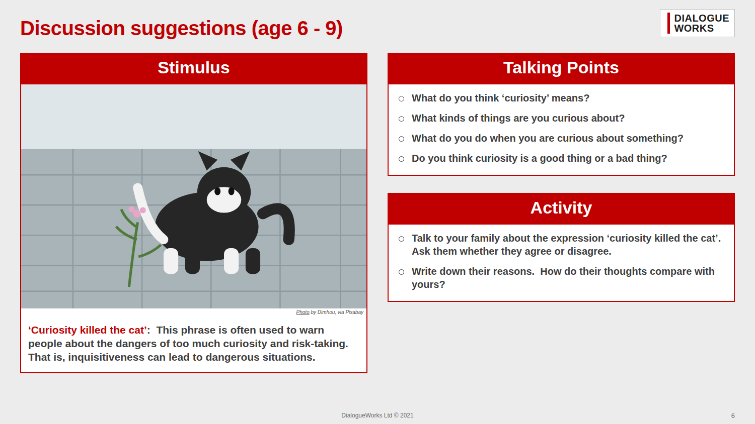DIALOGUE WORKS
Discussion suggestions (age 6 - 9)
Stimulus
Photo by Dimhou, via Pixabay
‘Curiosity killed the cat’: This phrase is often used to warn people about the dangers of too much curiosity and risk-taking. That is, inquisitiveness can lead to dangerous situations.
Talking Points
What do you think ‘curiosity’ means?
What kinds of things are you curious about?
What do you do when you are curious about something?
Do you think curiosity is a good thing or a bad thing?
Activity
Talk to your family about the expression ‘curiosity killed the cat’. Ask them whether they agree or disagree.
Write down their reasons. How do their thoughts compare with yours?
DialogueWorks Ltd © 2021 6